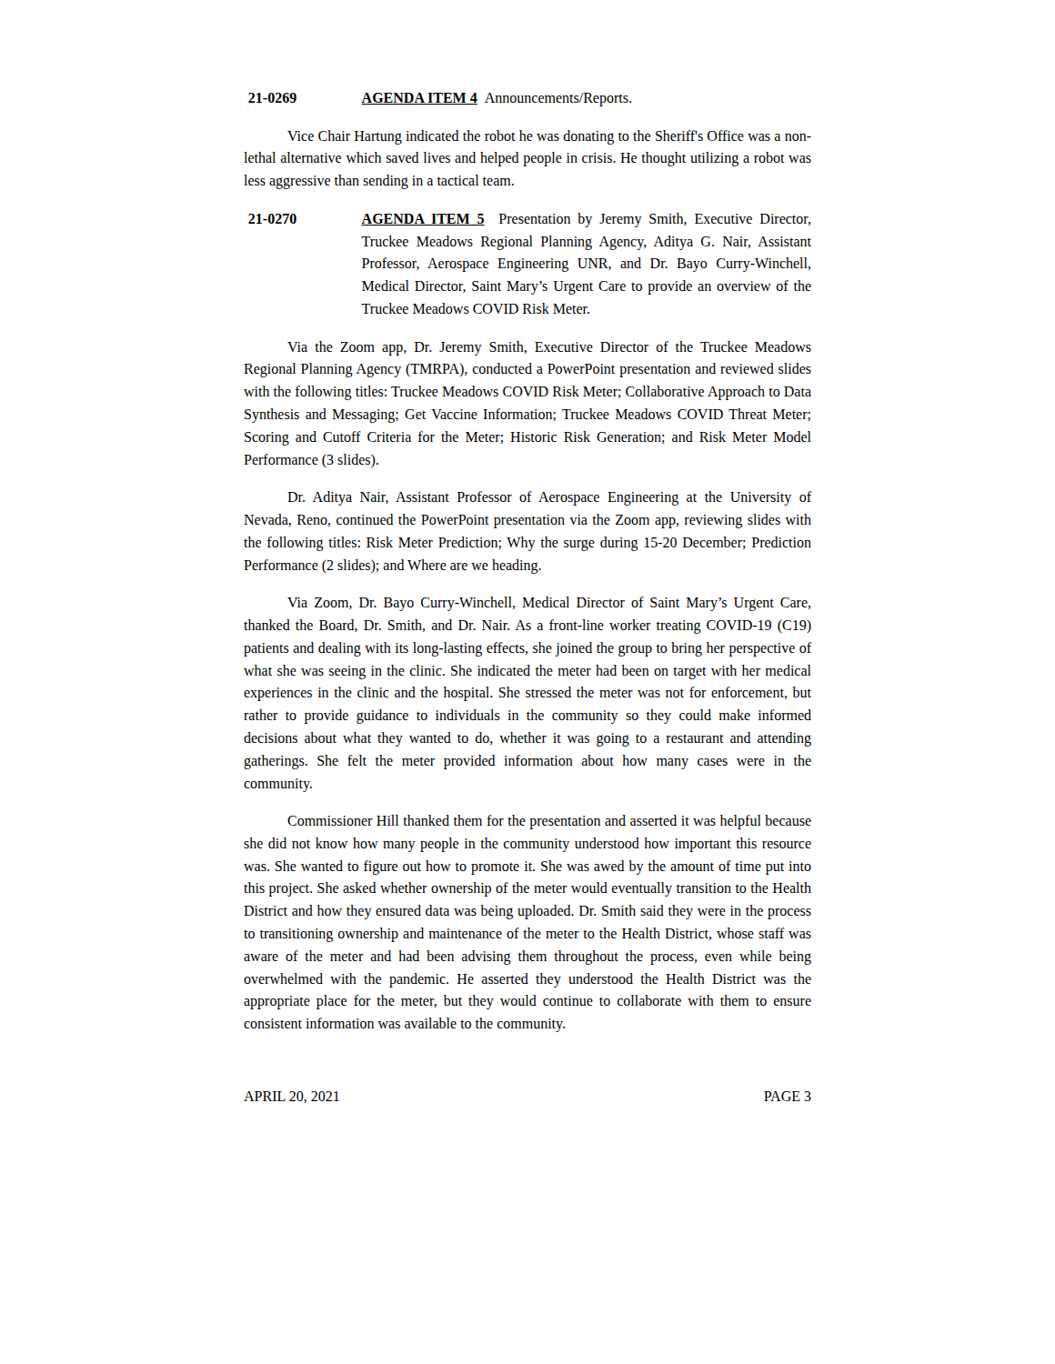21-0269
AGENDA ITEM 4 Announcements/Reports.
Vice Chair Hartung indicated the robot he was donating to the Sheriff's Office was a non-lethal alternative which saved lives and helped people in crisis. He thought utilizing a robot was less aggressive than sending in a tactical team.
21-0270
AGENDA ITEM 5 Presentation by Jeremy Smith, Executive Director, Truckee Meadows Regional Planning Agency, Aditya G. Nair, Assistant Professor, Aerospace Engineering UNR, and Dr. Bayo Curry-Winchell, Medical Director, Saint Mary’s Urgent Care to provide an overview of the Truckee Meadows COVID Risk Meter.
Via the Zoom app, Dr. Jeremy Smith, Executive Director of the Truckee Meadows Regional Planning Agency (TMRPA), conducted a PowerPoint presentation and reviewed slides with the following titles: Truckee Meadows COVID Risk Meter; Collaborative Approach to Data Synthesis and Messaging; Get Vaccine Information; Truckee Meadows COVID Threat Meter; Scoring and Cutoff Criteria for the Meter; Historic Risk Generation; and Risk Meter Model Performance (3 slides).
Dr. Aditya Nair, Assistant Professor of Aerospace Engineering at the University of Nevada, Reno, continued the PowerPoint presentation via the Zoom app, reviewing slides with the following titles: Risk Meter Prediction; Why the surge during 15-20 December; Prediction Performance (2 slides); and Where are we heading.
Via Zoom, Dr. Bayo Curry-Winchell, Medical Director of Saint Mary’s Urgent Care, thanked the Board, Dr. Smith, and Dr. Nair. As a front-line worker treating COVID-19 (C19) patients and dealing with its long-lasting effects, she joined the group to bring her perspective of what she was seeing in the clinic. She indicated the meter had been on target with her medical experiences in the clinic and the hospital. She stressed the meter was not for enforcement, but rather to provide guidance to individuals in the community so they could make informed decisions about what they wanted to do, whether it was going to a restaurant and attending gatherings. She felt the meter provided information about how many cases were in the community.
Commissioner Hill thanked them for the presentation and asserted it was helpful because she did not know how many people in the community understood how important this resource was. She wanted to figure out how to promote it. She was awed by the amount of time put into this project. She asked whether ownership of the meter would eventually transition to the Health District and how they ensured data was being uploaded. Dr. Smith said they were in the process to transitioning ownership and maintenance of the meter to the Health District, whose staff was aware of the meter and had been advising them throughout the process, even while being overwhelmed with the pandemic. He asserted they understood the Health District was the appropriate place for the meter, but they would continue to collaborate with them to ensure consistent information was available to the community.
APRIL 20, 2021
PAGE 3